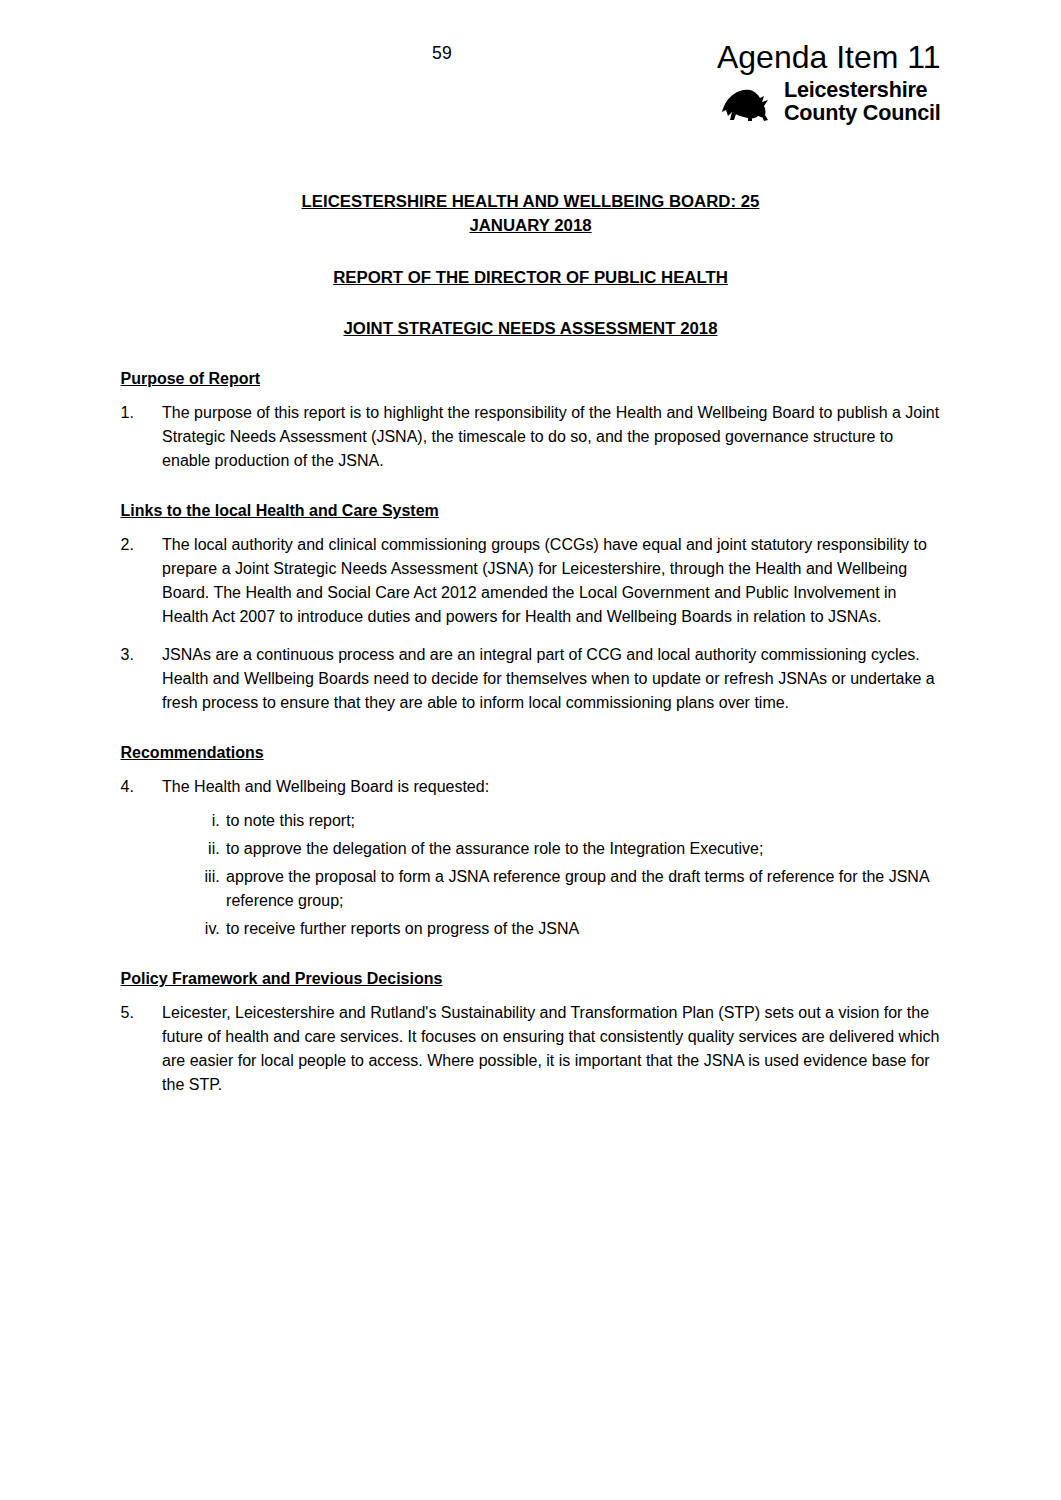59
Agenda Item 11
Leicestershire
County Council
LEICESTERSHIRE HEALTH AND WELLBEING BOARD: 25
JANUARY 2018
REPORT OF THE DIRECTOR OF PUBLIC HEALTH
JOINT STRATEGIC NEEDS ASSESSMENT 2018
Purpose of Report
The purpose of this report is to highlight the responsibility of the Health and Wellbeing Board to publish a Joint Strategic Needs Assessment (JSNA), the timescale to do so, and the proposed governance structure to enable production of the JSNA.
Links to the local Health and Care System
The local authority and clinical commissioning groups (CCGs) have equal and joint statutory responsibility to prepare a Joint Strategic Needs Assessment (JSNA) for Leicestershire, through the Health and Wellbeing Board. The Health and Social Care Act 2012 amended the Local Government and Public Involvement in Health Act 2007 to introduce duties and powers for Health and Wellbeing Boards in relation to JSNAs.
JSNAs are a continuous process and are an integral part of CCG and local authority commissioning cycles. Health and Wellbeing Boards need to decide for themselves when to update or refresh JSNAs or undertake a fresh process to ensure that they are able to inform local commissioning plans over time.
Recommendations
The Health and Wellbeing Board is requested:
i. to note this report;
ii. to approve the delegation of the assurance role to the Integration Executive;
iii. approve the proposal to form a JSNA reference group and the draft terms of reference for the JSNA reference group;
iv. to receive further reports on progress of the JSNA
Policy Framework and Previous Decisions
Leicester, Leicestershire and Rutland's Sustainability and Transformation Plan (STP) sets out a vision for the future of health and care services. It focuses on ensuring that consistently quality services are delivered which are easier for local people to access. Where possible, it is important that the JSNA is used evidence base for the STP.